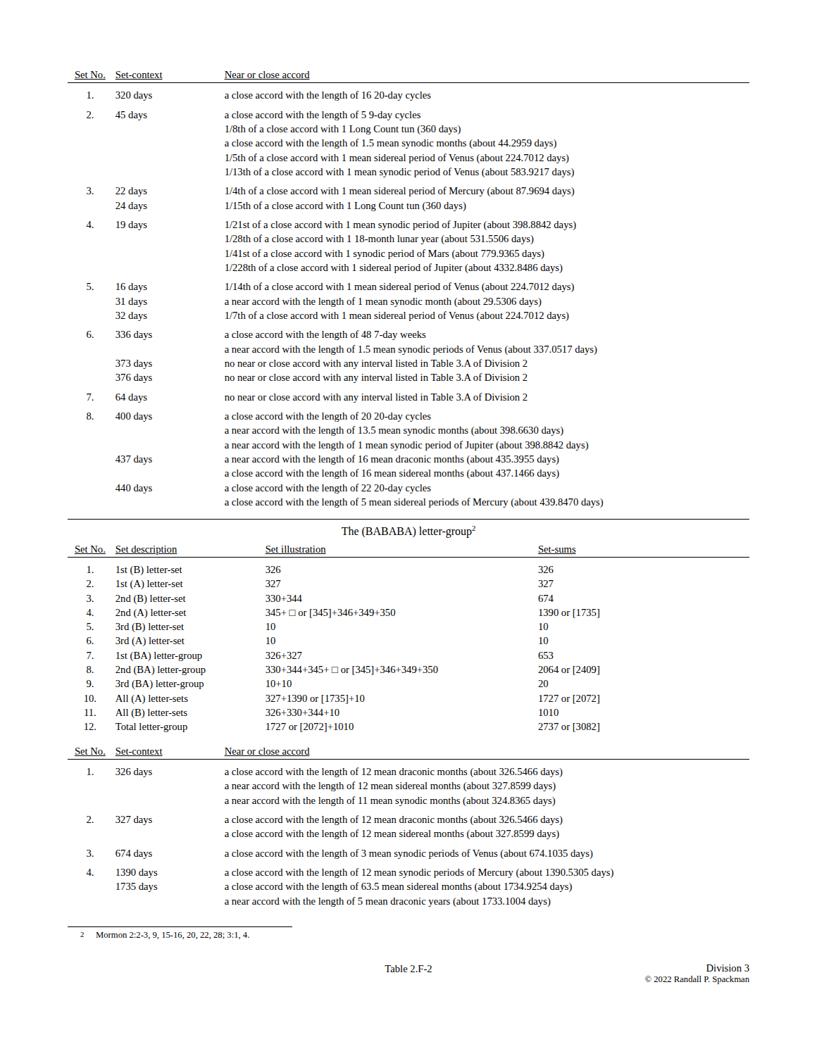| Set No. | Set-context | Near or close accord |
| --- | --- | --- |
| 1. | 320 days | a close accord with the length of 16 20-day cycles |
| 2. | 45 days | a close accord with the length of 5 9-day cycles |
| | | 1/8th of a close accord with 1 Long Count tun (360 days) |
| | | a close accord with the length of 1.5 mean synodic months (about 44.2959 days) |
| | | 1/5th of a close accord with 1 mean sidereal period of Venus (about 224.7012 days) |
| | | 1/13th of a close accord with 1 mean synodic period of Venus (about 583.9217 days) |
| 3. | 22 days | 1/4th of a close accord with 1 mean sidereal period of Mercury (about 87.9694 days) |
| | 24 days | 1/15th of a close accord with 1 Long Count tun (360 days) |
| 4. | 19 days | 1/21st of a close accord with 1 mean synodic period of Jupiter (about 398.8842 days) |
| | | 1/28th of a close accord with 1 18-month lunar year (about 531.5506 days) |
| | | 1/41st of a close accord with 1 synodic period of Mars (about 779.9365 days) |
| | | 1/228th of a close accord with 1 sidereal period of Jupiter (about 4332.8486 days) |
| 5. | 16 days | 1/14th of a close accord with 1 mean sidereal period of Venus (about 224.7012 days) |
| | 31 days | a near accord with the length of 1 mean synodic month (about 29.5306 days) |
| | 32 days | 1/7th of a close accord with 1 mean sidereal period of Venus (about 224.7012 days) |
| 6. | 336 days | a close accord with the length of 48 7-day weeks |
| | | a near accord with the length of 1.5 mean synodic periods of Venus (about 337.0517 days) |
| | 373 days | no near or close accord with any interval listed in Table 3.A of Division 2 |
| | 376 days | no near or close accord with any interval listed in Table 3.A of Division 2 |
| 7. | 64 days | no near or close accord with any interval listed in Table 3.A of Division 2 |
| 8. | 400 days | a close accord with the length of 20 20-day cycles |
| | | a near accord with the length of 13.5 mean synodic months (about 398.6630 days) |
| | | a near accord with the length of 1 mean synodic period of Jupiter (about 398.8842 days) |
| | 437 days | a near accord with the length of 16 mean draconic months (about 435.3955 days) |
| | | a close accord with the length of 16 mean sidereal months (about 437.1466 days) |
| | 440 days | a close accord with the length of 22 20-day cycles |
| | | a close accord with the length of 5 mean sidereal periods of Mercury (about 439.8470 days) |
The (BABABA) letter-group2
| Set No. | Set description | Set illustration | Set-sums |
| --- | --- | --- | --- |
| 1. | 1st (B) letter-set | 326 | 326 |
| 2. | 1st (A) letter-set | 327 | 327 |
| 3. | 2nd (B) letter-set | 330+344 | 674 |
| 4. | 2nd (A) letter-set | 345+ □ or [345]+346+349+350 | 1390 or [1735] |
| 5. | 3rd (B) letter-set | 10 | 10 |
| 6. | 3rd (A) letter-set | 10 | 10 |
| 7. | 1st (BA) letter-group | 326+327 | 653 |
| 8. | 2nd (BA) letter-group | 330+344+345+ □ or [345]+346+349+350 | 2064 or [2409] |
| 9. | 3rd (BA) letter-group | 10+10 | 20 |
| 10. | All (A) letter-sets | 327+1390 or [1735]+10 | 1727 or [2072] |
| 11. | All (B) letter-sets | 326+330+344+10 | 1010 |
| 12. | Total letter-group | 1727 or [2072]+1010 | 2737 or [3082] |
| Set No. | Set-context | Near or close accord |
| --- | --- | --- |
| 1. | 326 days | a close accord with the length of 12 mean draconic months (about 326.5466 days) |
| | | a near accord with the length of 12 mean sidereal months (about 327.8599 days) |
| | | a near accord with the length of 11 mean synodic months (about 324.8365 days) |
| 2. | 327 days | a close accord with the length of 12 mean draconic months (about 326.5466 days) |
| | | a close accord with the length of 12 mean sidereal months (about 327.8599 days) |
| 3. | 674 days | a close accord with the length of 3 mean synodic periods of Venus (about 674.1035 days) |
| 4. | 1390 days | a close accord with the length of 12 mean synodic periods of Mercury (about 1390.5305 days) |
| | 1735 days | a close accord with the length of 63.5 mean sidereal months (about 1734.9254 days) |
| | | a near accord with the length of 5 mean draconic years (about 1733.1004 days) |
2Mormon 2:2-3, 9, 15-16, 20, 22, 28; 3:1, 4.
Table 2.F-2
Division 3
© 2022 Randall P. Spackman